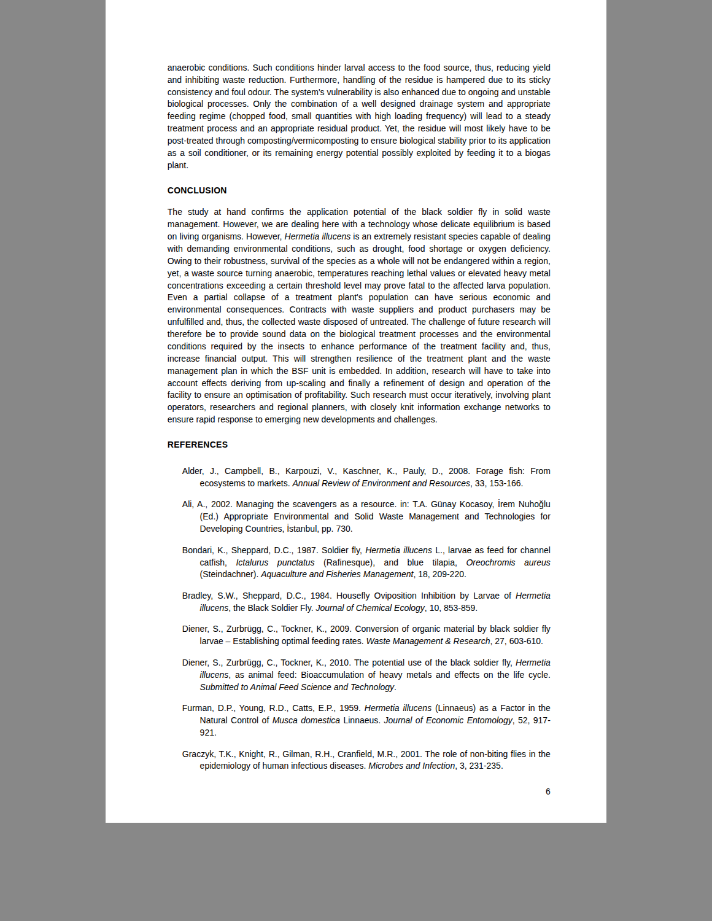anaerobic conditions. Such conditions hinder larval access to the food source, thus, reducing yield and inhibiting waste reduction. Furthermore, handling of the residue is hampered due to its sticky consistency and foul odour. The system's vulnerability is also enhanced due to ongoing and unstable biological processes. Only the combination of a well designed drainage system and appropriate feeding regime (chopped food, small quantities with high loading frequency) will lead to a steady treatment process and an appropriate residual product. Yet, the residue will most likely have to be post-treated through composting/vermicomposting to ensure biological stability prior to its application as a soil conditioner, or its remaining energy potential possibly exploited by feeding it to a biogas plant.
CONCLUSION
The study at hand confirms the application potential of the black soldier fly in solid waste management. However, we are dealing here with a technology whose delicate equilibrium is based on living organisms. However, Hermetia illucens is an extremely resistant species capable of dealing with demanding environmental conditions, such as drought, food shortage or oxygen deficiency. Owing to their robustness, survival of the species as a whole will not be endangered within a region, yet, a waste source turning anaerobic, temperatures reaching lethal values or elevated heavy metal concentrations exceeding a certain threshold level may prove fatal to the affected larva population. Even a partial collapse of a treatment plant's population can have serious economic and environmental consequences. Contracts with waste suppliers and product purchasers may be unfulfilled and, thus, the collected waste disposed of untreated. The challenge of future research will therefore be to provide sound data on the biological treatment processes and the environmental conditions required by the insects to enhance performance of the treatment facility and, thus, increase financial output. This will strengthen resilience of the treatment plant and the waste management plan in which the BSF unit is embedded. In addition, research will have to take into account effects deriving from up-scaling and finally a refinement of design and operation of the facility to ensure an optimisation of profitability. Such research must occur iteratively, involving plant operators, researchers and regional planners, with closely knit information exchange networks to ensure rapid response to emerging new developments and challenges.
REFERENCES
Alder, J., Campbell, B., Karpouzi, V., Kaschner, K., Pauly, D., 2008. Forage fish: From ecosystems to markets. Annual Review of Environment and Resources, 33, 153-166.
Ali, A., 2002. Managing the scavengers as a resource. in: T.A. Günay Kocasoy, İrem Nuhoğlu (Ed.) Appropriate Environmental and Solid Waste Management and Technologies for Developing Countries, İstanbul, pp. 730.
Bondari, K., Sheppard, D.C., 1987. Soldier fly, Hermetia illucens L., larvae as feed for channel catfish, Ictalurus punctatus (Rafinesque), and blue tilapia, Oreochromis aureus (Steindachner). Aquaculture and Fisheries Management, 18, 209-220.
Bradley, S.W., Sheppard, D.C., 1984. Housefly Oviposition Inhibition by Larvae of Hermetia illucens, the Black Soldier Fly. Journal of Chemical Ecology, 10, 853-859.
Diener, S., Zurbrügg, C., Tockner, K., 2009. Conversion of organic material by black soldier fly larvae – Establishing optimal feeding rates. Waste Management & Research, 27, 603-610.
Diener, S., Zurbrügg, C., Tockner, K., 2010. The potential use of the black soldier fly, Hermetia illucens, as animal feed: Bioaccumulation of heavy metals and effects on the life cycle. Submitted to Animal Feed Science and Technology.
Furman, D.P., Young, R.D., Catts, E.P., 1959. Hermetia illucens (Linnaeus) as a Factor in the Natural Control of Musca domestica Linnaeus. Journal of Economic Entomology, 52, 917-921.
Graczyk, T.K., Knight, R., Gilman, R.H., Cranfield, M.R., 2001. The role of non-biting flies in the epidemiology of human infectious diseases. Microbes and Infection, 3, 231-235.
6